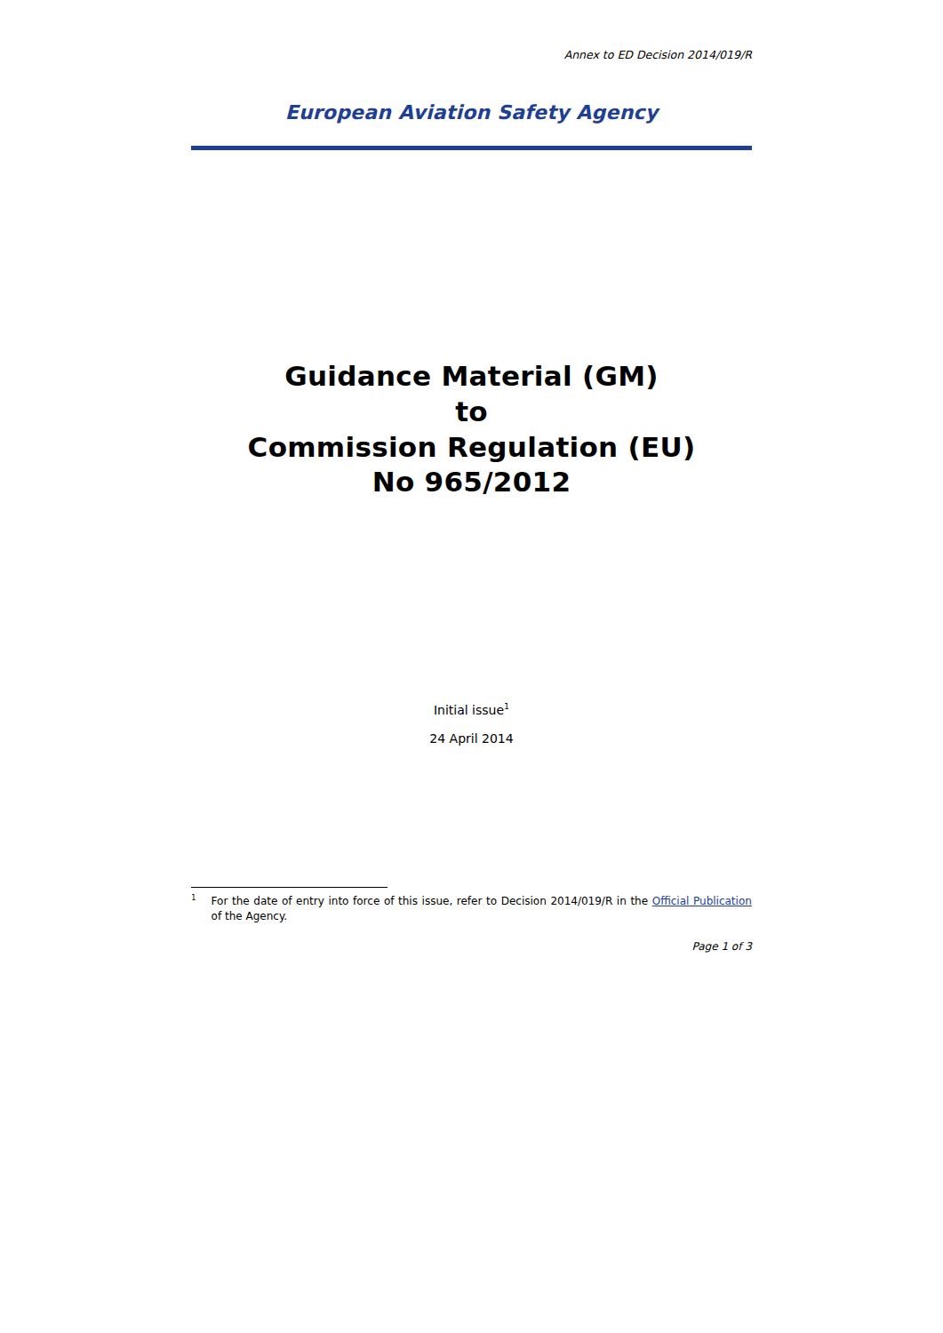Annex to ED Decision 2014/019/R
European Aviation Safety Agency
Guidance Material (GM)
to
Commission Regulation (EU)
No 965/2012
Initial issue1
24 April 2014
1
For the date of entry into force of this issue, refer to Decision 2014/019/R in the Official Publication of the Agency.
Page 1 of 3